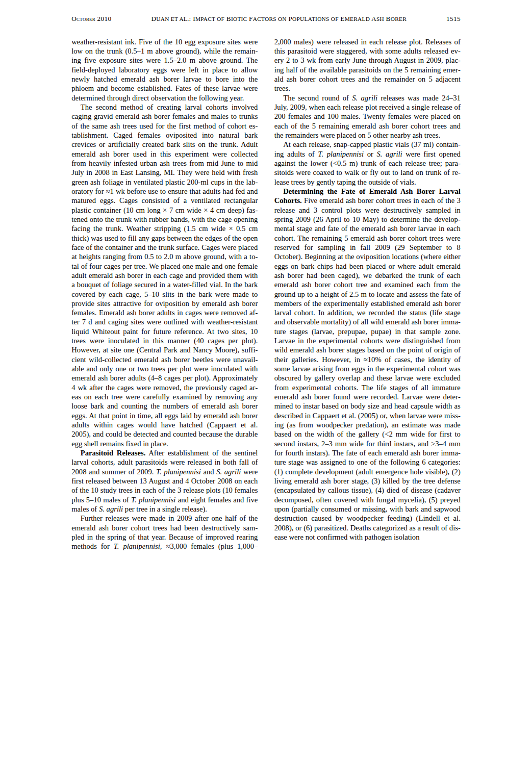October 2010 DUAN ET AL.: IMPACT OF BIOTIC FACTORS ON POPULATIONS OF EMERALD ASH BORER 1515
weather-resistant ink. Five of the 10 egg exposure sites were low on the trunk (0.5–1 m above ground), while the remaining five exposure sites were 1.5–2.0 m above ground. The field-deployed laboratory eggs were left in place to allow newly hatched emerald ash borer larvae to bore into the phloem and become established. Fates of these larvae were determined through direct observation the following year.
The second method of creating larval cohorts involved caging gravid emerald ash borer females and males to trunks of the same ash trees used for the first method of cohort establishment. Caged females oviposited into natural bark crevices or artificially created bark slits on the trunk. Adult emerald ash borer used in this experiment were collected from heavily infested urban ash trees from mid June to mid July in 2008 in East Lansing, MI. They were held with fresh green ash foliage in ventilated plastic 200-ml cups in the laboratory for ≈1 wk before use to ensure that adults had fed and matured eggs. Cages consisted of a ventilated rectangular plastic container (10 cm long × 7 cm wide × 4 cm deep) fastened onto the trunk with rubber bands, with the cage opening facing the trunk. Weather stripping (1.5 cm wide × 0.5 cm thick) was used to fill any gaps between the edges of the open face of the container and the trunk surface. Cages were placed at heights ranging from 0.5 to 2.0 m above ground, with a total of four cages per tree. We placed one male and one female adult emerald ash borer in each cage and provided them with a bouquet of foliage secured in a water-filled vial. In the bark covered by each cage, 5–10 slits in the bark were made to provide sites attractive for oviposition by emerald ash borer females. Emerald ash borer adults in cages were removed after 7 d and caging sites were outlined with weather-resistant liquid Whiteout paint for future reference. At two sites, 10 trees were inoculated in this manner (40 cages per plot). However, at site one (Central Park and Nancy Moore), sufficient wild-collected emerald ash borer beetles were unavailable and only one or two trees per plot were inoculated with emerald ash borer adults (4–8 cages per plot). Approximately 4 wk after the cages were removed, the previously caged areas on each tree were carefully examined by removing any loose bark and counting the numbers of emerald ash borer eggs. At that point in time, all eggs laid by emerald ash borer adults within cages would have hatched (Cappaert et al. 2005), and could be detected and counted because the durable egg shell remains fixed in place.
Parasitoid Releases. After establishment of the sentinel larval cohorts, adult parasitoids were released in both fall of 2008 and summer of 2009. T. planipennisi and S. agrili were first released between 13 August and 4 October 2008 on each of the 10 study trees in each of the 3 release plots (10 females plus 5–10 males of T. planipennisi and eight females and five males of S. agrili per tree in a single release).
Further releases were made in 2009 after one half of the emerald ash borer cohort trees had been destructively sampled in the spring of that year. Because of improved rearing methods for T. planipennisi, ≈3,000 females (plus 1,000–2,000 males) were released in each release plot. Releases of this parasitoid were staggered, with some adults released every 2 to 3 wk from early June through August in 2009, placing half of the available parasitoids on the 5 remaining emerald ash borer cohort trees and the remainder on 5 adjacent trees.
The second round of S. agrili releases was made 24–31 July, 2009, when each release plot received a single release of 200 females and 100 males. Twenty females were placed on each of the 5 remaining emerald ash borer cohort trees and the remainders were placed on 5 other nearby ash trees.
At each release, snap-capped plastic vials (37 ml) containing adults of T. planipennisi or S. agrili were first opened against the lower (<0.5 m) trunk of each release tree; parasitoids were coaxed to walk or fly out to land on trunk of release trees by gently taping the outside of vials.
Determining the Fate of Emerald Ash Borer Larval Cohorts. Five emerald ash borer cohort trees in each of the 3 release and 3 control plots were destructively sampled in spring 2009 (26 April to 10 May) to determine the developmental stage and fate of the emerald ash borer larvae in each cohort. The remaining 5 emerald ash borer cohort trees were reserved for sampling in fall 2009 (29 September to 8 October). Beginning at the oviposition locations (where either eggs on bark chips had been placed or where adult emerald ash borer had been caged), we debarked the trunk of each emerald ash borer cohort tree and examined each from the ground up to a height of 2.5 m to locate and assess the fate of members of the experimentally established emerald ash borer larval cohort. In addition, we recorded the status (life stage and observable mortality) of all wild emerald ash borer immature stages (larvae, prepupae, pupae) in that sample zone. Larvae in the experimental cohorts were distinguished from wild emerald ash borer stages based on the point of origin of their galleries. However, in ≈10% of cases, the identity of some larvae arising from eggs in the experimental cohort was obscured by gallery overlap and these larvae were excluded from experimental cohorts. The life stages of all immature emerald ash borer found were recorded. Larvae were determined to instar based on body size and head capsule width as described in Cappaert et al. (2005) or, when larvae were missing (as from woodpecker predation), an estimate was made based on the width of the gallery (<2 mm wide for first to second instars, 2–3 mm wide for third instars, and >3–4 mm for fourth instars). The fate of each emerald ash borer immature stage was assigned to one of the following 6 categories: (1) complete development (adult emergence hole visible), (2) living emerald ash borer stage, (3) killed by the tree defense (encapsulated by callous tissue), (4) died of disease (cadaver decomposed, often covered with fungal mycelia), (5) preyed upon (partially consumed or missing, with bark and sapwood destruction caused by woodpecker feeding) (Lindell et al. 2008), or (6) parasitized. Deaths categorized as a result of disease were not confirmed with pathogen isolation